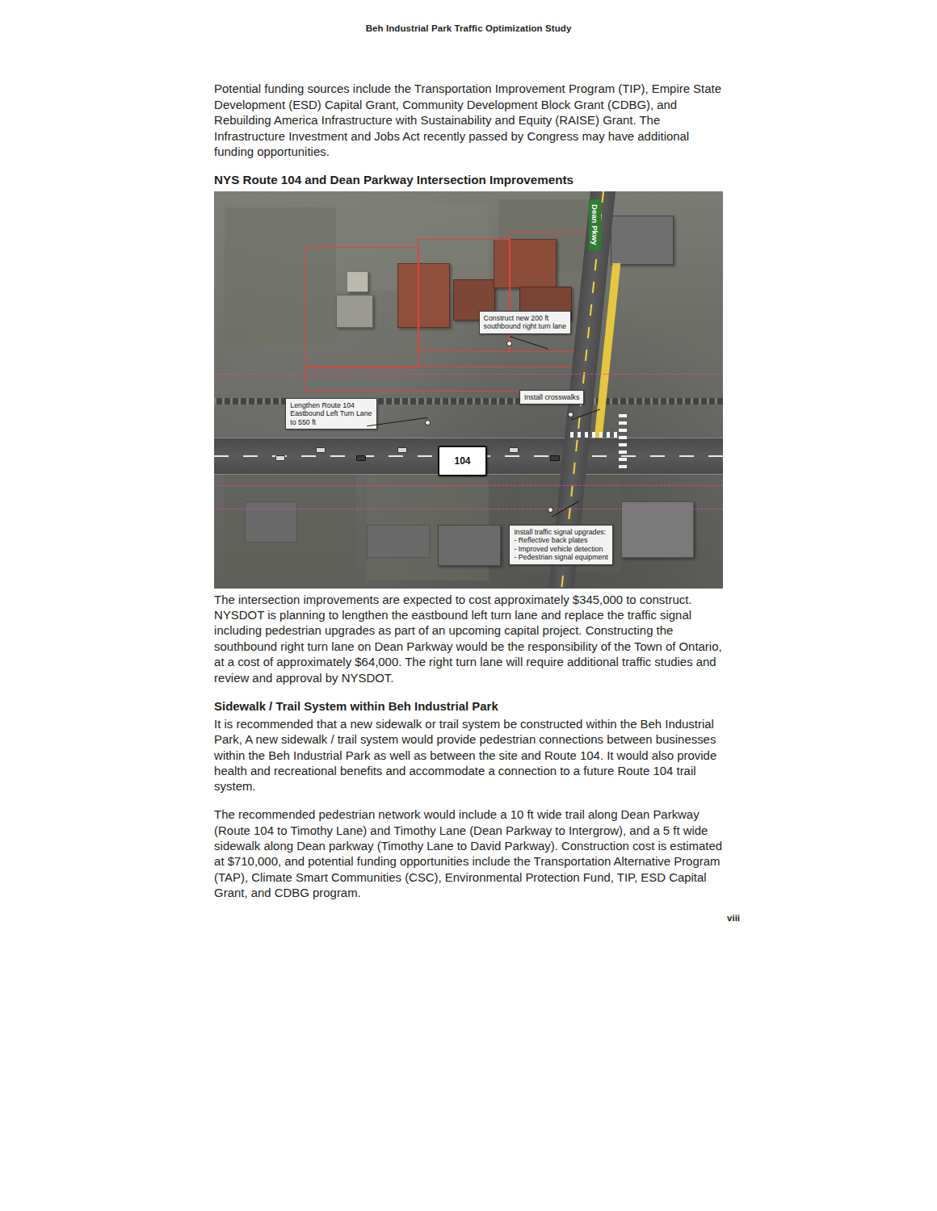Beh Industrial Park Traffic Optimization Study
Potential funding sources include the Transportation Improvement Program (TIP), Empire State Development (ESD) Capital Grant, Community Development Block Grant (CDBG), and Rebuilding America Infrastructure with Sustainability and Equity (RAISE) Grant. The Infrastructure Investment and Jobs Act recently passed by Congress may have additional funding opportunities.
NYS Route 104 and Dean Parkway Intersection Improvements
104
Dean Pkwy
Construct new 200 ft southbound right turn lane
Lengthen Route 104 Eastbound Left Turn Lane to 550 ft
Install crosswalks
Install traffic signal upgrades: - Reflective back plates - Improved vehicle detection - Pedestrian signal equipment
The intersection improvements are expected to cost approximately $345,000 to construct. NYSDOT is planning to lengthen the eastbound left turn lane and replace the traffic signal including pedestrian upgrades as part of an upcoming capital project. Constructing the southbound right turn lane on Dean Parkway would be the responsibility of the Town of Ontario, at a cost of approximately $64,000. The right turn lane will require additional traffic studies and review and approval by NYSDOT.
Sidewalk / Trail System within Beh Industrial Park
It is recommended that a new sidewalk or trail system be constructed within the Beh Industrial Park, A new sidewalk / trail system would provide pedestrian connections between businesses within the Beh Industrial Park as well as between the site and Route 104. It would also provide health and recreational benefits and accommodate a connection to a future Route 104 trail system.
The recommended pedestrian network would include a 10 ft wide trail along Dean Parkway (Route 104 to Timothy Lane) and Timothy Lane (Dean Parkway to Intergrow), and a 5 ft wide sidewalk along Dean parkway (Timothy Lane to David Parkway). Construction cost is estimated at $710,000, and potential funding opportunities include the Transportation Alternative Program (TAP), Climate Smart Communities (CSC), Environmental Protection Fund, TIP, ESD Capital Grant, and CDBG program.
viii